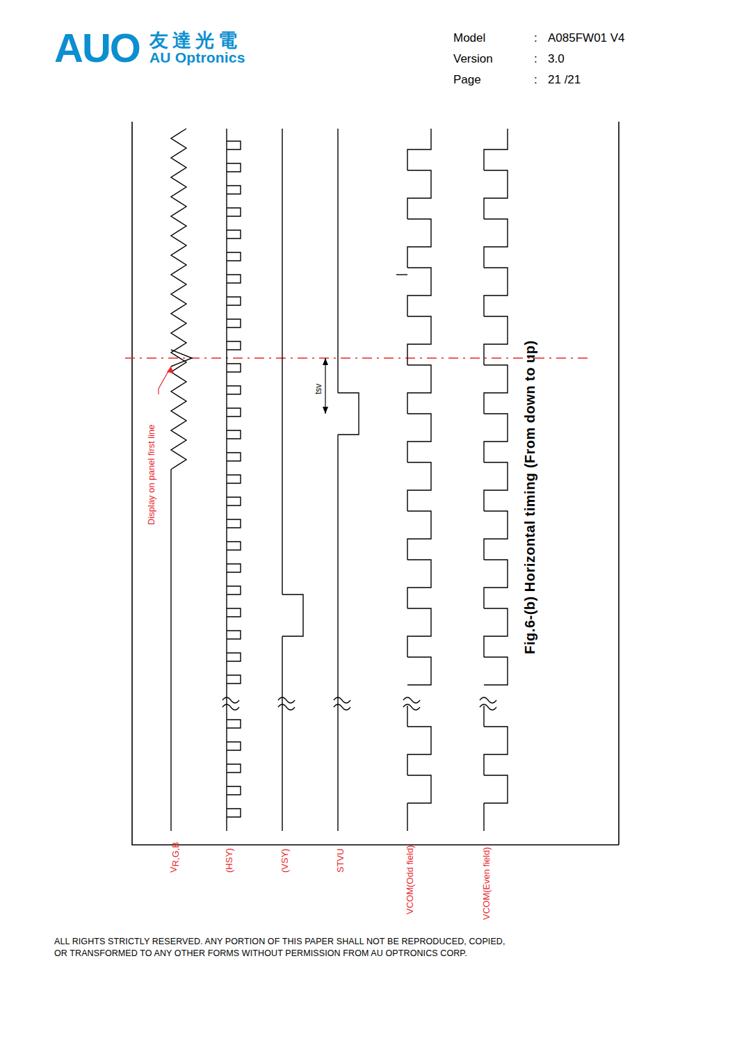AUO
友達光電
AU Optronics
| Model | : | A085FW01 V4 |
| Version | : | 3.0 |
| Page | : | 21 /21 |
Fig.6-(b) Horizontal timing (From down to up)
Display on panel first line tsv VR,G,B (HSY) (VSY) STVU VCOM(Odd field) VCOM(Even field)
ALL RIGHTS STRICTLY RESERVED. ANY PORTION OF THIS PAPER SHALL NOT BE REPRODUCED, COPIED,
OR TRANSFORMED TO ANY OTHER FORMS WITHOUT PERMISSION FROM AU OPTRONICS CORP.